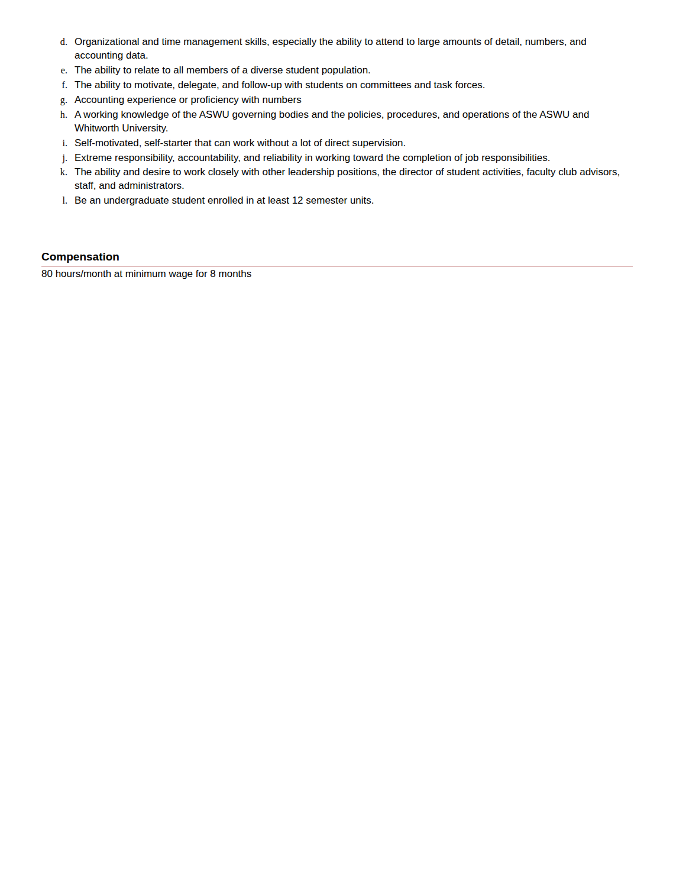Organizational and time management skills, especially the ability to attend to large amounts of detail, numbers, and accounting data.
The ability to relate to all members of a diverse student population.
The ability to motivate, delegate, and follow-up with students on committees and task forces.
Accounting experience or proficiency with numbers
A working knowledge of the ASWU governing bodies and the policies, procedures, and operations of the ASWU and Whitworth University.
Self-motivated, self-starter that can work without a lot of direct supervision.
Extreme responsibility, accountability, and reliability in working toward the completion of job responsibilities.
The ability and desire to work closely with other leadership positions, the director of student activities, faculty club advisors, staff, and administrators.
Be an undergraduate student enrolled in at least 12 semester units.
Compensation
80 hours/month at minimum wage for 8 months